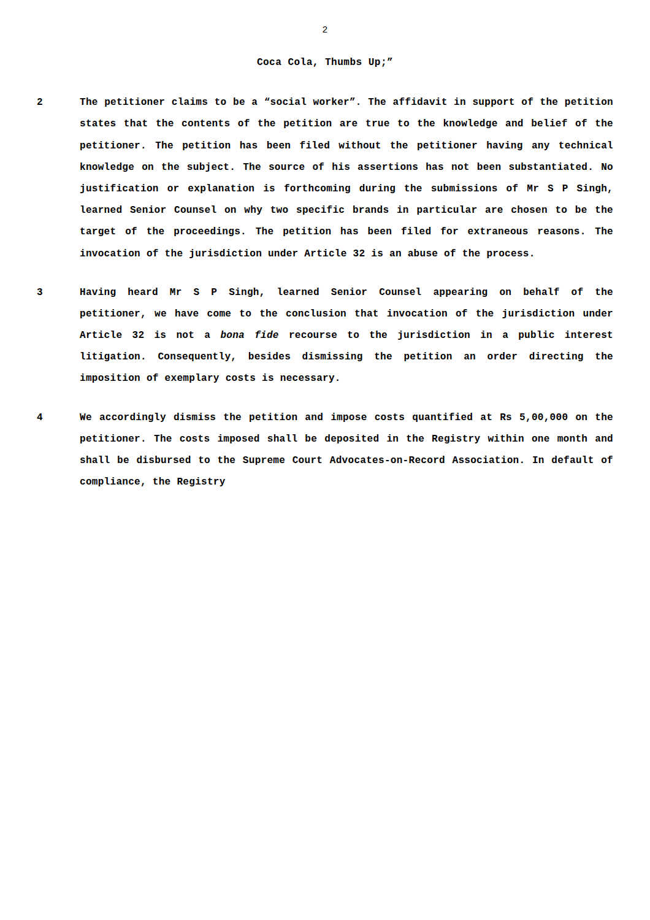2
Coca Cola, Thumbs Up;”
2
The petitioner claims to be a “social worker”. The affidavit in support of the petition states that the contents of the petition are true to the knowledge and belief of the petitioner. The petition has been filed without the petitioner having any technical knowledge on the subject. The source of his assertions has not been substantiated. No justification or explanation is forthcoming during the submissions of Mr S P Singh, learned Senior Counsel on why two specific brands in particular are chosen to be the target of the proceedings. The petition has been filed for extraneous reasons. The invocation of the jurisdiction under Article 32 is an abuse of the process.
3
Having heard Mr S P Singh, learned Senior Counsel appearing on behalf of the petitioner, we have come to the conclusion that invocation of the jurisdiction under Article 32 is not a bona fide recourse to the jurisdiction in a public interest litigation. Consequently, besides dismissing the petition an order directing the imposition of exemplary costs is necessary.
4
We accordingly dismiss the petition and impose costs quantified at Rs 5,00,000 on the petitioner. The costs imposed shall be deposited in the Registry within one month and shall be disbursed to the Supreme Court Advocates-on-Record Association. In default of compliance, the Registry